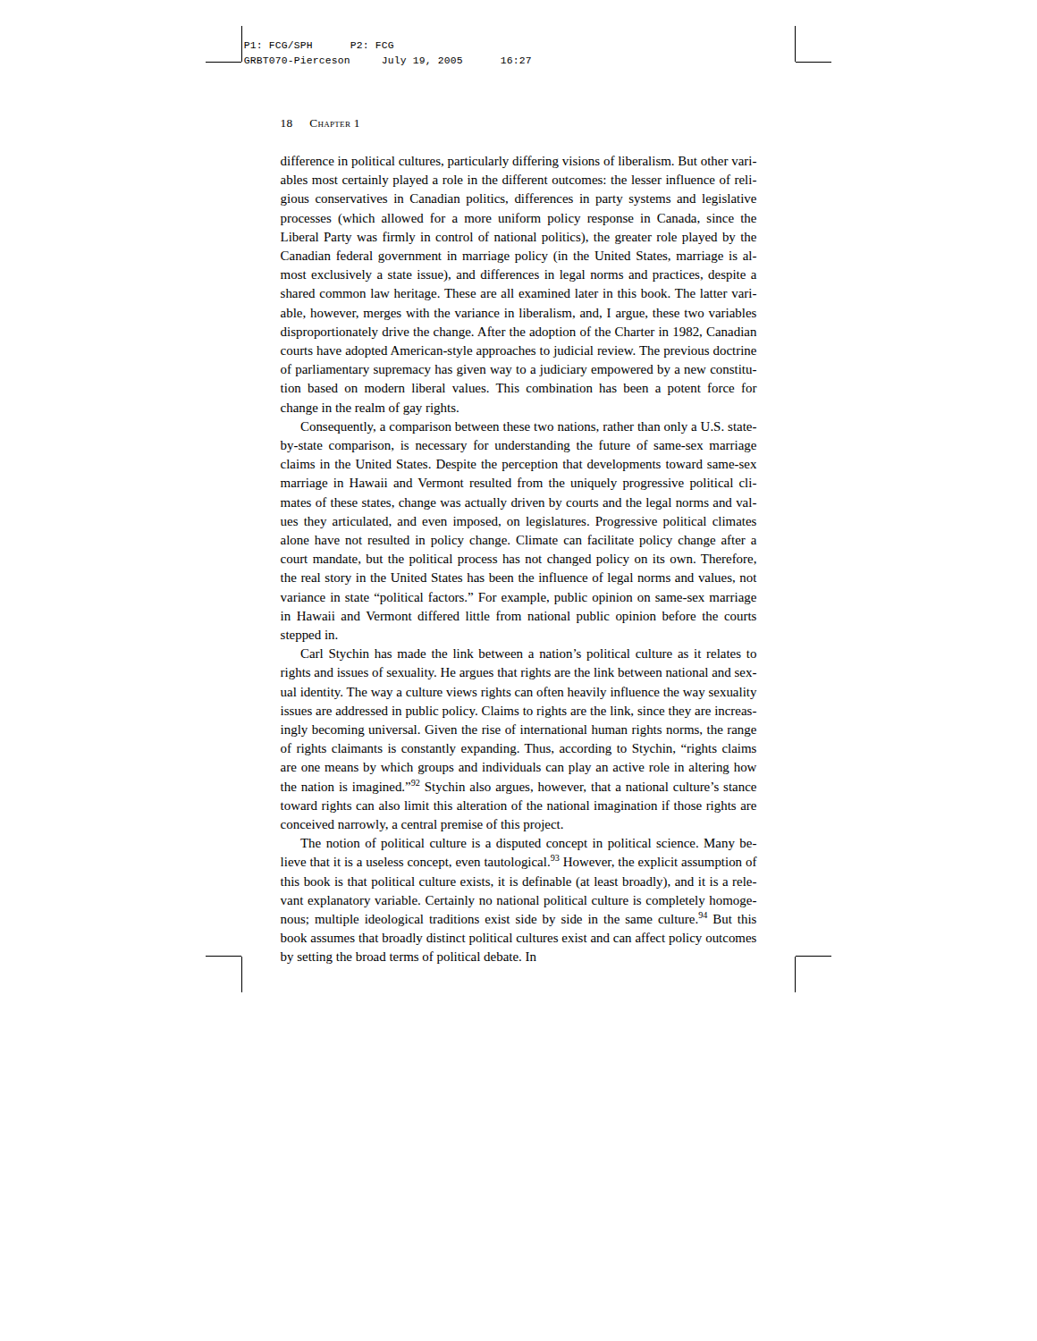P1: FCG/SPH P2: FCG GRBT070-Pierceson July 19, 2005 16:27
18 Chapter 1
difference in political cultures, particularly differing visions of liberalism. But other variables most certainly played a role in the different outcomes: the lesser influence of religious conservatives in Canadian politics, differences in party systems and legislative processes (which allowed for a more uniform policy response in Canada, since the Liberal Party was firmly in control of national politics), the greater role played by the Canadian federal government in marriage policy (in the United States, marriage is almost exclusively a state issue), and differences in legal norms and practices, despite a shared common law heritage. These are all examined later in this book. The latter variable, however, merges with the variance in liberalism, and, I argue, these two variables disproportionately drive the change. After the adoption of the Charter in 1982, Canadian courts have adopted American-style approaches to judicial review. The previous doctrine of parliamentary supremacy has given way to a judiciary empowered by a new constitution based on modern liberal values. This combination has been a potent force for change in the realm of gay rights.
Consequently, a comparison between these two nations, rather than only a U.S. state-by-state comparison, is necessary for understanding the future of same-sex marriage claims in the United States. Despite the perception that developments toward same-sex marriage in Hawaii and Vermont resulted from the uniquely progressive political climates of these states, change was actually driven by courts and the legal norms and values they articulated, and even imposed, on legislatures. Progressive political climates alone have not resulted in policy change. Climate can facilitate policy change after a court mandate, but the political process has not changed policy on its own. Therefore, the real story in the United States has been the influence of legal norms and values, not variance in state “political factors.” For example, public opinion on same-sex marriage in Hawaii and Vermont differed little from national public opinion before the courts stepped in.
Carl Stychin has made the link between a nation’s political culture as it relates to rights and issues of sexuality. He argues that rights are the link between national and sexual identity. The way a culture views rights can often heavily influence the way sexuality issues are addressed in public policy. Claims to rights are the link, since they are increasingly becoming universal. Given the rise of international human rights norms, the range of rights claimants is constantly expanding. Thus, according to Stychin, “rights claims are one means by which groups and individuals can play an active role in altering how the nation is imagined.”92 Stychin also argues, however, that a national culture’s stance toward rights can also limit this alteration of the national imagination if those rights are conceived narrowly, a central premise of this project.
The notion of political culture is a disputed concept in political science. Many believe that it is a useless concept, even tautological.93 However, the explicit assumption of this book is that political culture exists, it is definable (at least broadly), and it is a relevant explanatory variable. Certainly no national political culture is completely homogenous; multiple ideological traditions exist side by side in the same culture.94 But this book assumes that broadly distinct political cultures exist and can affect policy outcomes by setting the broad terms of political debate. In